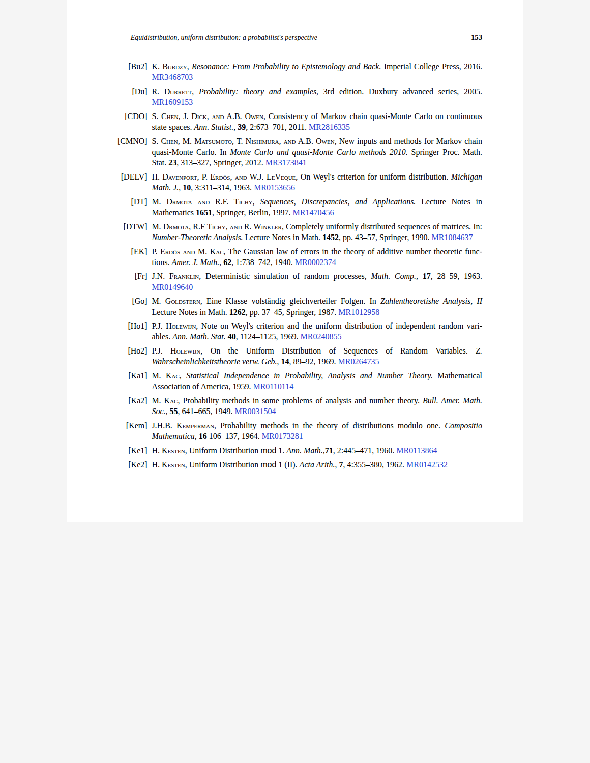Equidistribution, uniform distribution: a probabilist's perspective 153
[Bu2]
K. Burdzy, Resonance: From Probability to Epistemology and Back. Imperial College Press, 2016. MR3468703
[Du]
R. Durrett, Probability: theory and examples, 3rd edition. Duxbury advanced series, 2005. MR1609153
[CDO]
S. Chen, J. Dick, and A.B. Owen, Consistency of Markov chain quasi-Monte Carlo on continuous state spaces. Ann. Statist., 39, 2:673–701, 2011. MR2816335
[CMNO]
S. Chen, M. Matsumoto, T. Nishimura, and A.B. Owen, New inputs and methods for Markov chain quasi-Monte Carlo. In Monte Carlo and quasi-Monte Carlo methods 2010. Springer Proc. Math. Stat. 23, 313–327, Springer, 2012. MR3173841
[DELV]
H. Davenport, P. Erdős, and W.J. LeVeque, On Weyl's criterion for uniform distribution. Michigan Math. J., 10, 3:311–314, 1963. MR0153656
[DT]
M. Drmota and R.F. Tichy, Sequences, Discrepancies, and Applications. Lecture Notes in Mathematics 1651, Springer, Berlin, 1997. MR1470456
[DTW]
M. Drmota, R.F Tichy, and R. Winkler, Completely uniformly distributed sequences of matrices. In: Number-Theoretic Analysis. Lecture Notes in Math. 1452, pp. 43–57, Springer, 1990. MR1084637
[EK]
P. Erdős and M. Kac, The Gaussian law of errors in the theory of additive number theoretic functions. Amer. J. Math., 62, 1:738–742, 1940. MR0002374
[Fr]
J.N. Franklin, Deterministic simulation of random processes, Math. Comp., 17, 28–59, 1963. MR0149640
[Go]
M. Goldstern, Eine Klasse volständig gleichverteiler Folgen. In Zahlentheoretishe Analysis, II Lecture Notes in Math. 1262, pp. 37–45, Springer, 1987. MR1012958
[Ho1]
P.J. Holewijn, Note on Weyl's criterion and the uniform distribution of independent random variables. Ann. Math. Stat. 40, 1124–1125, 1969. MR0240855
[Ho2]
P.J. Holewijn, On the Uniform Distribution of Sequences of Random Variables. Z. Wahrscheinlichkeitstheorie verw. Geb., 14, 89–92, 1969. MR0264735
[Ka1]
M. Kac, Statistical Independence in Probability, Analysis and Number Theory. Mathematical Association of America, 1959. MR0110114
[Ka2]
M. Kac, Probability methods in some problems of analysis and number theory. Bull. Amer. Math. Soc., 55, 641–665, 1949. MR0031504
[Kem]
J.H.B. Kemperman, Probability methods in the theory of distributions modulo one. Compositio Mathematica, 16 106–137, 1964. MR0173281
[Ke1]
H. Kesten, Uniform Distribution mod 1. Ann. Math.,71, 2:445–471, 1960. MR0113864
[Ke2]
H. Kesten, Uniform Distribution mod 1 (II). Acta Arith., 7, 4:355–380, 1962. MR0142532